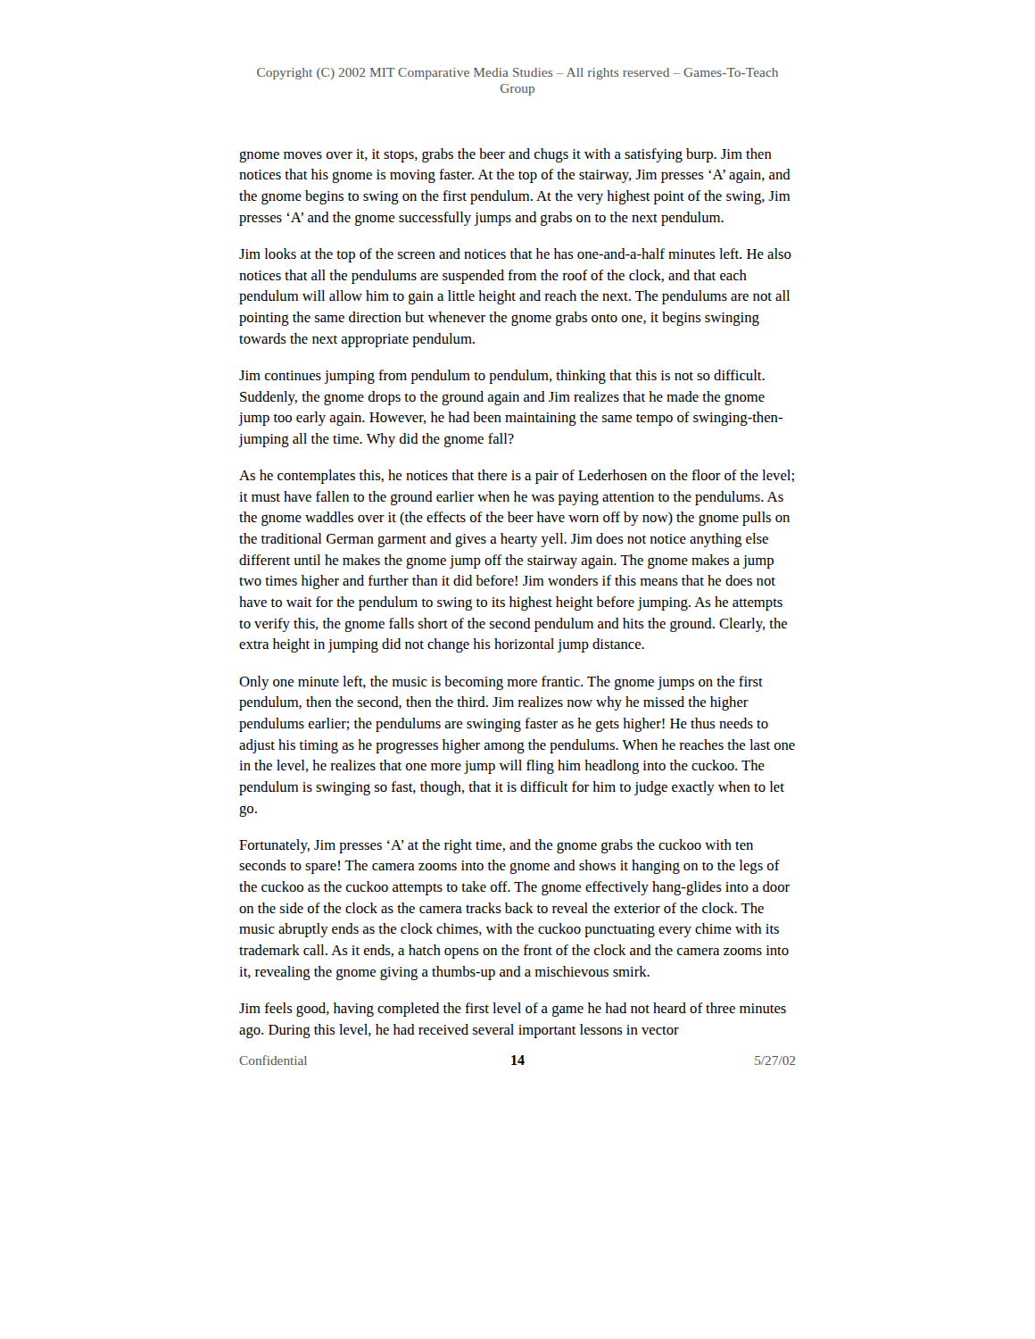Copyright (C) 2002 MIT Comparative Media Studies – All rights reserved – Games-To-Teach Group
gnome moves over it, it stops, grabs the beer and chugs it with a satisfying burp. Jim then notices that his gnome is moving faster. At the top of the stairway, Jim presses ‘A’ again, and the gnome begins to swing on the first pendulum. At the very highest point of the swing, Jim presses ‘A’ and the gnome successfully jumps and grabs on to the next pendulum.
Jim looks at the top of the screen and notices that he has one-and-a-half minutes left. He also notices that all the pendulums are suspended from the roof of the clock, and that each pendulum will allow him to gain a little height and reach the next. The pendulums are not all pointing the same direction but whenever the gnome grabs onto one, it begins swinging towards the next appropriate pendulum.
Jim continues jumping from pendulum to pendulum, thinking that this is not so difficult. Suddenly, the gnome drops to the ground again and Jim realizes that he made the gnome jump too early again. However, he had been maintaining the same tempo of swinging-then-jumping all the time. Why did the gnome fall?
As he contemplates this, he notices that there is a pair of Lederhosen on the floor of the level; it must have fallen to the ground earlier when he was paying attention to the pendulums. As the gnome waddles over it (the effects of the beer have worn off by now) the gnome pulls on the traditional German garment and gives a hearty yell. Jim does not notice anything else different until he makes the gnome jump off the stairway again. The gnome makes a jump two times higher and further than it did before! Jim wonders if this means that he does not have to wait for the pendulum to swing to its highest height before jumping. As he attempts to verify this, the gnome falls short of the second pendulum and hits the ground. Clearly, the extra height in jumping did not change his horizontal jump distance.
Only one minute left, the music is becoming more frantic. The gnome jumps on the first pendulum, then the second, then the third. Jim realizes now why he missed the higher pendulums earlier; the pendulums are swinging faster as he gets higher! He thus needs to adjust his timing as he progresses higher among the pendulums. When he reaches the last one in the level, he realizes that one more jump will fling him headlong into the cuckoo. The pendulum is swinging so fast, though, that it is difficult for him to judge exactly when to let go.
Fortunately, Jim presses ‘A’ at the right time, and the gnome grabs the cuckoo with ten seconds to spare! The camera zooms into the gnome and shows it hanging on to the legs of the cuckoo as the cuckoo attempts to take off. The gnome effectively hang-glides into a door on the side of the clock as the camera tracks back to reveal the exterior of the clock. The music abruptly ends as the clock chimes, with the cuckoo punctuating every chime with its trademark call. As it ends, a hatch opens on the front of the clock and the camera zooms into it, revealing the gnome giving a thumbs-up and a mischievous smirk.
Jim feels good, having completed the first level of a game he had not heard of three minutes ago. During this level, he had received several important lessons in vector
Confidential 14 5/27/02